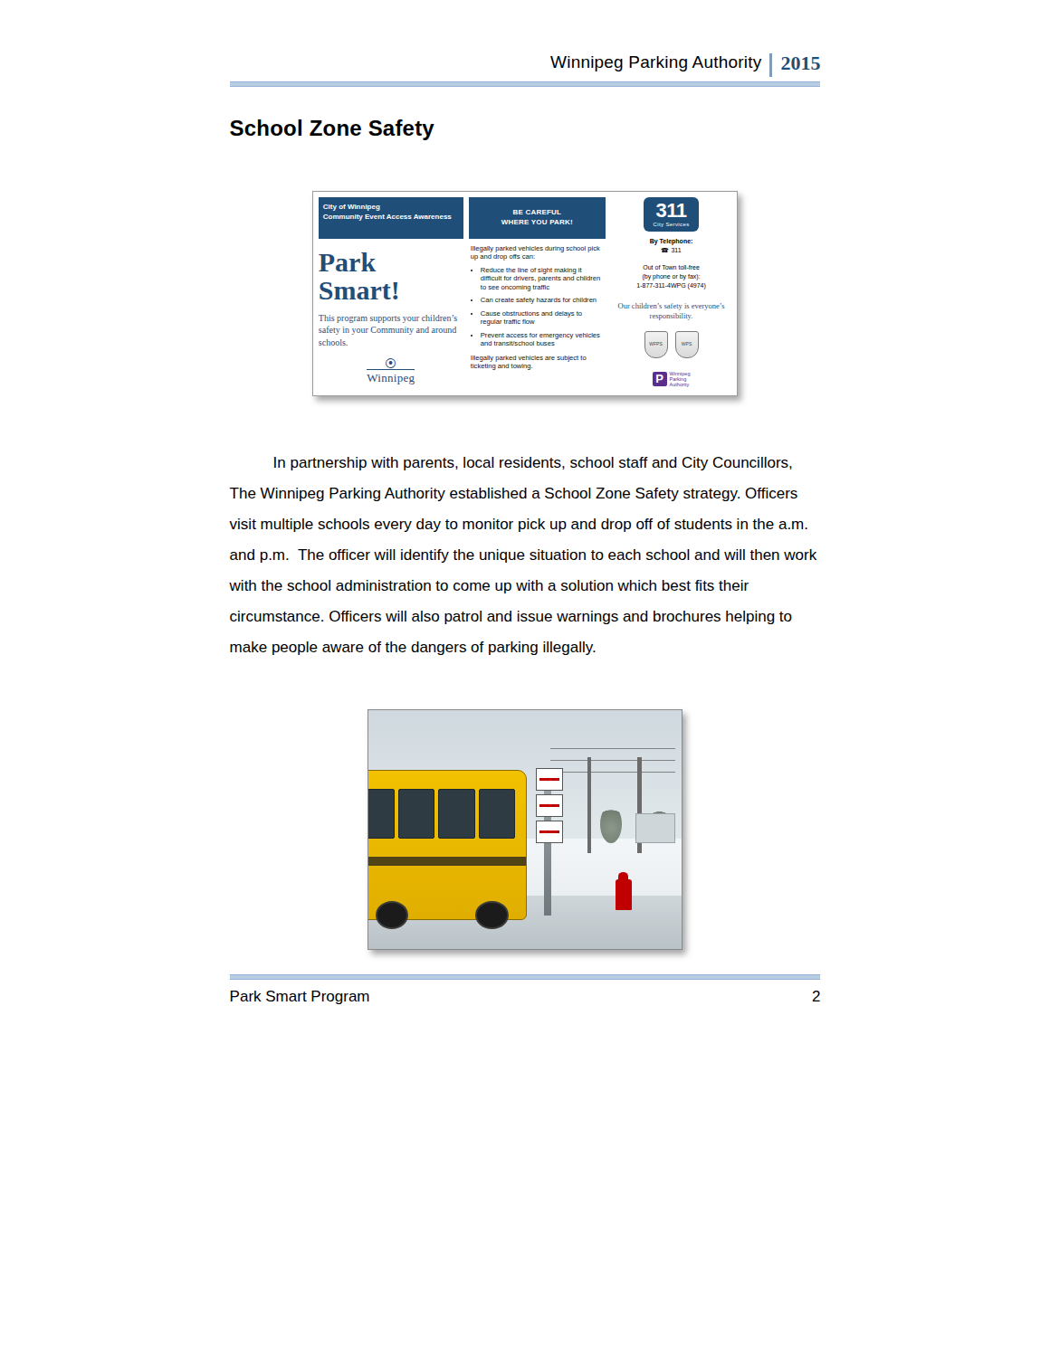Winnipeg Parking Authority 2015
School Zone Safety
City of Winnipeg
Community Event Access Awareness
Park
Smart!
This program supports your children’s safety in your Community and around schools.
⦿
Winnipeg
BE CAREFUL
WHERE YOU PARK!
Illegally parked vehicles during school pick up and drop offs can:
Reduce the line of sight making it difficult for drivers, parents and children to see oncoming traffic
Can create safety hazards for children
Cause obstructions and delays to regular traffic flow
Prevent access for emergency vehicles and transit/school buses
Illegally parked vehicles are subject to ticketing and towing.
311 City Services
By Telephone:
☎ 311
Out of Town toll-free
(by phone or by fax):
1-877-311-4WPG (4974)
Our children’s safety is everyone’s responsibility.
WFPS
WPS
P
Winnipeg
Parking
Authority
In partnership with parents, local residents, school staff and City Councillors, The Winnipeg Parking Authority established a School Zone Safety strategy. Officers visit multiple schools every day to monitor pick up and drop off of students in the a.m. and p.m. The officer will identify the unique situation to each school and will then work with the school administration to come up with a solution which best fits their circumstance. Officers will also patrol and issue warnings and brochures helping to make people aware of the dangers of parking illegally.
Park Smart Program 2